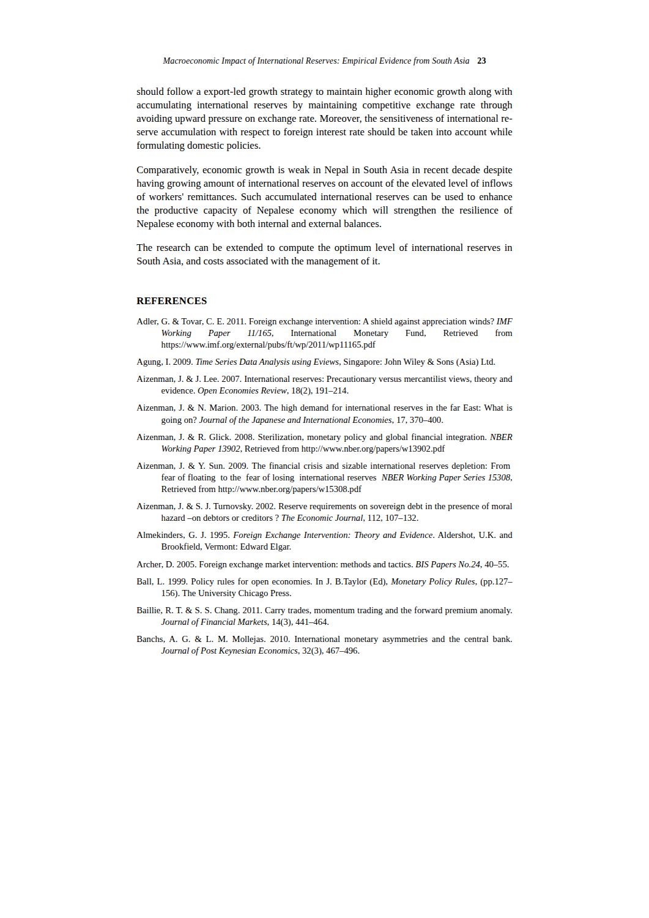Macroeconomic Impact of International Reserves: Empirical Evidence from South Asia 23
should follow a export-led growth strategy to maintain higher economic growth along with accumulating international reserves by maintaining competitive exchange rate through avoiding upward pressure on exchange rate. Moreover, the sensitiveness of international reserve accumulation with respect to foreign interest rate should be taken into account while formulating domestic policies.
Comparatively, economic growth is weak in Nepal in South Asia in recent decade despite having growing amount of international reserves on account of the elevated level of inflows of workers' remittances. Such accumulated international reserves can be used to enhance the productive capacity of Nepalese economy which will strengthen the resilience of Nepalese economy with both internal and external balances.
The research can be extended to compute the optimum level of international reserves in South Asia, and costs associated with the management of it.
REFERENCES
Adler, G. & Tovar, C. E. 2011. Foreign exchange intervention: A shield against appreciation winds? IMF Working Paper 11/165, International Monetary Fund, Retrieved from https://www.imf.org/external/pubs/ft/wp/2011/wp11165.pdf
Agung, I. 2009. Time Series Data Analysis using Eviews, Singapore: John Wiley & Sons (Asia) Ltd.
Aizenman, J. & J. Lee. 2007. International reserves: Precautionary versus mercantilist views, theory and evidence. Open Economies Review, 18(2), 191–214.
Aizenman, J. & N. Marion. 2003. The high demand for international reserves in the far East: What is going on? Journal of the Japanese and International Economies, 17, 370–400.
Aizenman, J. & R. Glick. 2008. Sterilization, monetary policy and global financial integration. NBER Working Paper 13902, Retrieved from http://www.nber.org/papers/w13902.pdf
Aizenman, J. & Y. Sun. 2009. The financial crisis and sizable international reserves depletion: From fear of floating to the fear of losing international reserves NBER Working Paper Series 15308, Retrieved from http://www.nber.org/papers/w15308.pdf
Aizenman, J. & S. J. Turnovsky. 2002. Reserve requirements on sovereign debt in the presence of moral hazard –on debtors or creditors ? The Economic Journal, 112, 107–132.
Almekinders, G. J. 1995. Foreign Exchange Intervention: Theory and Evidence. Aldershot, U.K. and Brookfield, Vermont: Edward Elgar.
Archer, D. 2005. Foreign exchange market intervention: methods and tactics. BIS Papers No.24, 40–55.
Ball, L. 1999. Policy rules for open economies. In J. B.Taylor (Ed), Monetary Policy Rules, (pp.127–156). The University Chicago Press.
Baillie, R. T. & S. S. Chang. 2011. Carry trades, momentum trading and the forward premium anomaly. Journal of Financial Markets, 14(3), 441–464.
Banchs, A. G. & L. M. Mollejas. 2010. International monetary asymmetries and the central bank. Journal of Post Keynesian Economics, 32(3), 467–496.